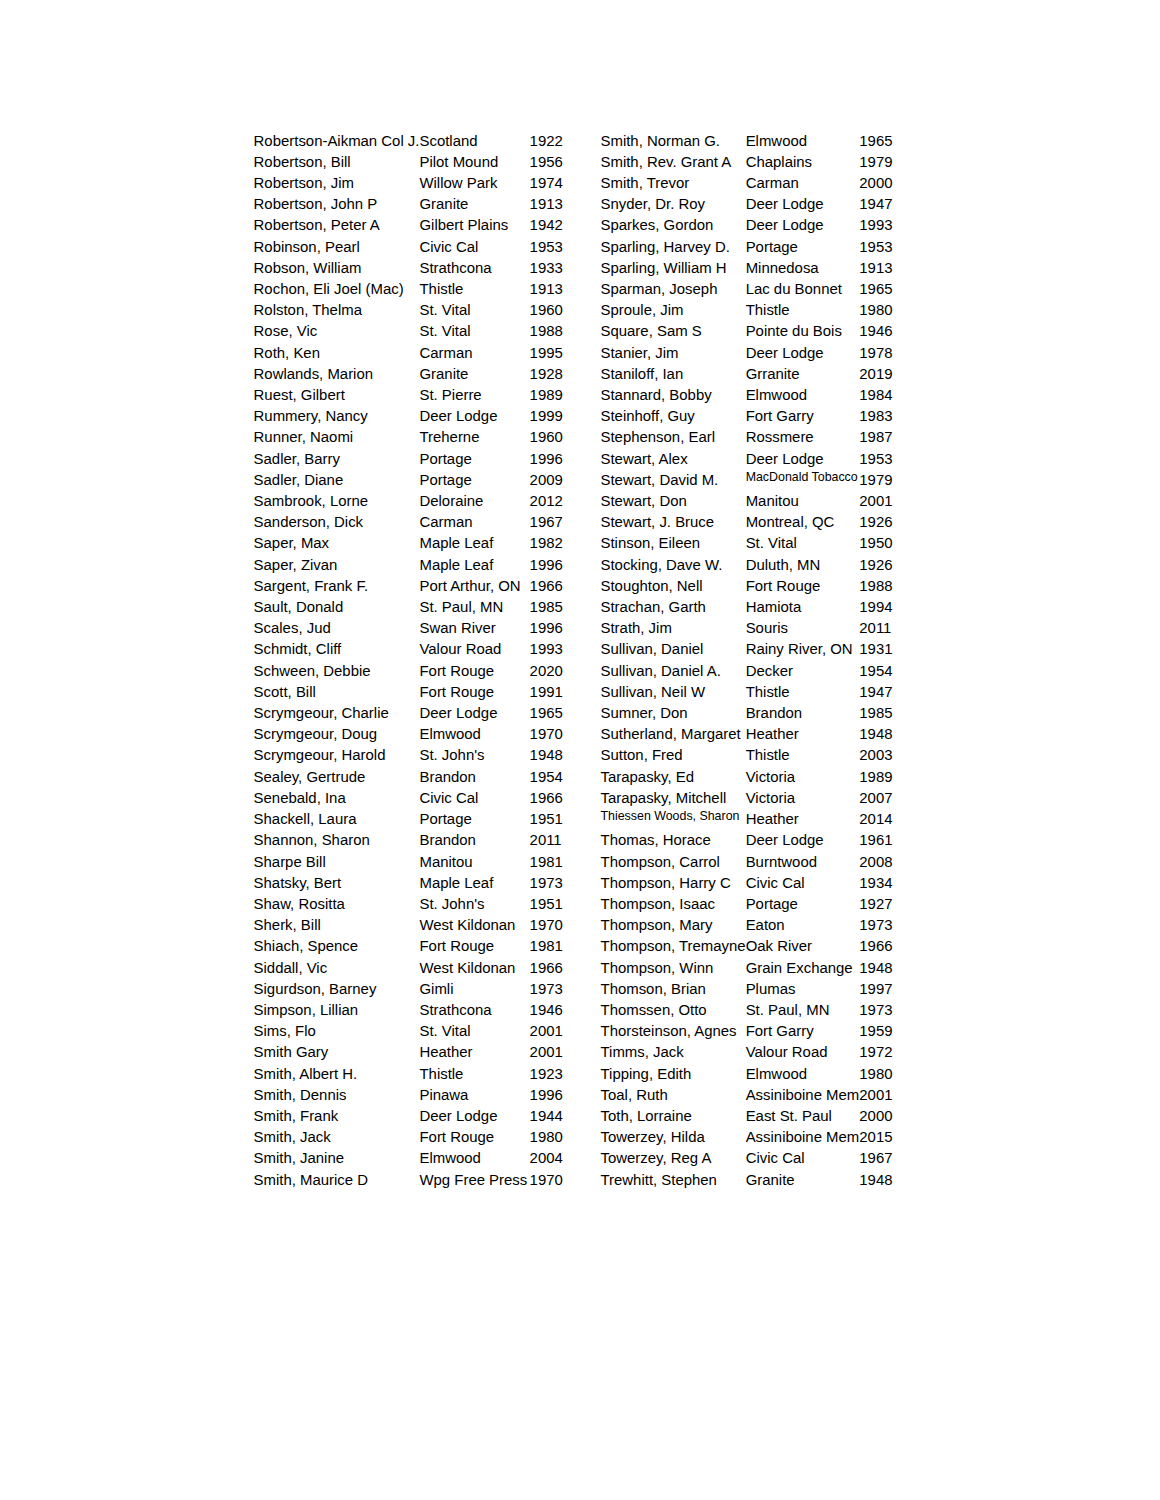| Robertson-Aikman Col J. | Scotland | 1922 | | Smith, Norman G. | Elmwood | 1965 |
| Robertson, Bill | Pilot Mound | 1956 | | Smith, Rev. Grant A | Chaplains | 1979 |
| Robertson, Jim | Willow Park | 1974 | | Smith, Trevor | Carman | 2000 |
| Robertson, John P | Granite | 1913 | | Snyder, Dr. Roy | Deer Lodge | 1947 |
| Robertson, Peter A | Gilbert Plains | 1942 | | Sparkes, Gordon | Deer Lodge | 1993 |
| Robinson, Pearl | Civic Cal | 1953 | | Sparling, Harvey D. | Portage | 1953 |
| Robson, William | Strathcona | 1933 | | Sparling, William H | Minnedosa | 1913 |
| Rochon, Eli Joel (Mac) | Thistle | 1913 | | Sparman, Joseph | Lac du Bonnet | 1965 |
| Rolston, Thelma | St. Vital | 1960 | | Sproule, Jim | Thistle | 1980 |
| Rose, Vic | St. Vital | 1988 | | Square, Sam S | Pointe du Bois | 1946 |
| Roth, Ken | Carman | 1995 | | Stanier, Jim | Deer Lodge | 1978 |
| Rowlands, Marion | Granite | 1928 | | Staniloff, Ian | Grranite | 2019 |
| Ruest, Gilbert | St. Pierre | 1989 | | Stannard, Bobby | Elmwood | 1984 |
| Rummery, Nancy | Deer Lodge | 1999 | | Steinhoff, Guy | Fort Garry | 1983 |
| Runner, Naomi | Treherne | 1960 | | Stephenson, Earl | Rossmere | 1987 |
| Sadler, Barry | Portage | 1996 | | Stewart, Alex | Deer Lodge | 1953 |
| Sadler, Diane | Portage | 2009 | | Stewart, David M. | MacDonald Tobacco | 1979 |
| Sambrook, Lorne | Deloraine | 2012 | | Stewart, Don | Manitou | 2001 |
| Sanderson, Dick | Carman | 1967 | | Stewart, J. Bruce | Montreal, QC | 1926 |
| Saper, Max | Maple Leaf | 1982 | | Stinson, Eileen | St. Vital | 1950 |
| Saper, Zivan | Maple Leaf | 1996 | | Stocking, Dave W. | Duluth, MN | 1926 |
| Sargent, Frank F. | Port Arthur, ON | 1966 | | Stoughton, Nell | Fort Rouge | 1988 |
| Sault, Donald | St. Paul, MN | 1985 | | Strachan, Garth | Hamiota | 1994 |
| Scales, Jud | Swan River | 1996 | | Strath, Jim | Souris | 2011 |
| Schmidt, Cliff | Valour Road | 1993 | | Sullivan, Daniel | Rainy River, ON | 1931 |
| Schween, Debbie | Fort Rouge | 2020 | | Sullivan, Daniel A. | Decker | 1954 |
| Scott, Bill | Fort Rouge | 1991 | | Sullivan, Neil W | Thistle | 1947 |
| Scrymgeour, Charlie | Deer Lodge | 1965 | | Sumner, Don | Brandon | 1985 |
| Scrymgeour, Doug | Elmwood | 1970 | | Sutherland, Margaret | Heather | 1948 |
| Scrymgeour, Harold | St. John's | 1948 | | Sutton, Fred | Thistle | 2003 |
| Sealey, Gertrude | Brandon | 1954 | | Tarapasky, Ed | Victoria | 1989 |
| Senebald, Ina | Civic Cal | 1966 | | Tarapasky, Mitchell | Victoria | 2007 |
| Shackell, Laura | Portage | 1951 | | Thiessen Woods, Sharon | Heather | 2014 |
| Shannon, Sharon | Brandon | 2011 | | Thomas, Horace | Deer Lodge | 1961 |
| Sharpe Bill | Manitou | 1981 | | Thompson, Carrol | Burntwood | 2008 |
| Shatsky, Bert | Maple Leaf | 1973 | | Thompson, Harry C | Civic Cal | 1934 |
| Shaw, Rositta | St. John's | 1951 | | Thompson, Isaac | Portage | 1927 |
| Sherk, Bill | West Kildonan | 1970 | | Thompson, Mary | Eaton | 1973 |
| Shiach, Spence | Fort Rouge | 1981 | | Thompson, Tremayne | Oak River | 1966 |
| Siddall, Vic | West Kildonan | 1966 | | Thompson, Winn | Grain Exchange | 1948 |
| Sigurdson, Barney | Gimli | 1973 | | Thomson, Brian | Plumas | 1997 |
| Simpson, Lillian | Strathcona | 1946 | | Thomssen, Otto | St. Paul, MN | 1973 |
| Sims, Flo | St. Vital | 2001 | | Thorsteinson, Agnes | Fort Garry | 1959 |
| Smith Gary | Heather | 2001 | | Timms, Jack | Valour Road | 1972 |
| Smith, Albert H. | Thistle | 1923 | | Tipping, Edith | Elmwood | 1980 |
| Smith, Dennis | Pinawa | 1996 | | Toal, Ruth | Assiniboine Mem | 2001 |
| Smith, Frank | Deer Lodge | 1944 | | Toth, Lorraine | East St. Paul | 2000 |
| Smith, Jack | Fort Rouge | 1980 | | Towerzey, Hilda | Assiniboine Mem | 2015 |
| Smith, Janine | Elmwood | 2004 | | Towerzey, Reg A | Civic Cal | 1967 |
| Smith, Maurice D | Wpg Free Press | 1970 | | Trewhitt, Stephen | Granite | 1948 |